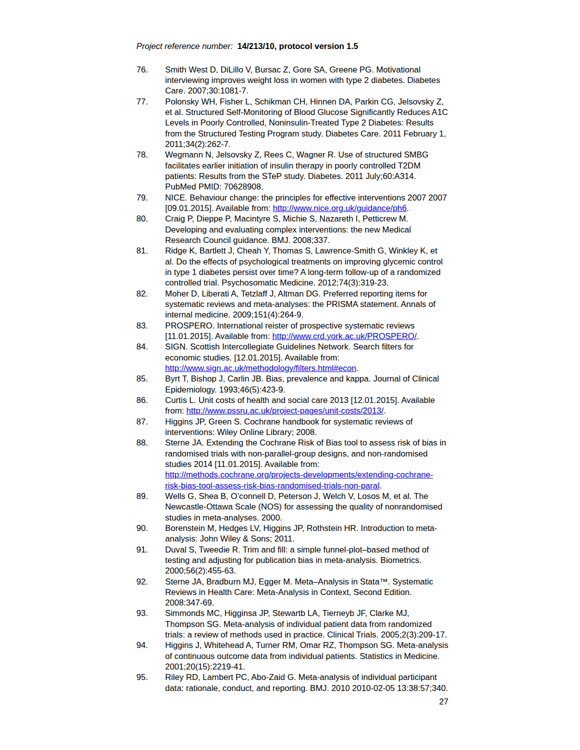Project reference number: 14/213/10, protocol version 1.5
76. Smith West D, DiLillo V, Bursac Z, Gore SA, Greene PG. Motivational interviewing improves weight loss in women with type 2 diabetes. Diabetes Care. 2007;30:1081-7.
77. Polonsky WH, Fisher L, Schikman CH, Hinnen DA, Parkin CG, Jelsovsky Z, et al. Structured Self-Monitoring of Blood Glucose Significantly Reduces A1C Levels in Poorly Controlled, Noninsulin-Treated Type 2 Diabetes: Results from the Structured Testing Program study. Diabetes Care. 2011 February 1, 2011;34(2):262-7.
78. Wegmann N, Jelsovsky Z, Rees C, Wagner R. Use of structured SMBG facilitates earlier initiation of insulin therapy in poorly controlled T2DM patients: Results from the STeP study. Diabetes. 2011 July;60:A314. PubMed PMID: 70628908.
79. NICE. Behaviour change: the principles for effective interventions 2007 2007 [09.01.2015]. Available from: http://www.nice.org.uk/guidance/ph6.
80. Craig P, Dieppe P, Macintyre S, Michie S, Nazareth I, Petticrew M. Developing and evaluating complex interventions: the new Medical Research Council guidance. BMJ. 2008;337.
81. Ridge K, Bartlett J, Cheah Y, Thomas S, Lawrence-Smith G, Winkley K, et al. Do the effects of psychological treatments on improving glycemic control in type 1 diabetes persist over time? A long-term follow-up of a randomized controlled trial. Psychosomatic Medicine. 2012;74(3):319-23.
82. Moher D, Liberati A, Tetzlaff J, Altman DG. Preferred reporting items for systematic reviews and meta-analyses: the PRISMA statement. Annals of internal medicine. 2009;151(4):264-9.
83. PROSPERO. International reister of prospective systematic reviews [11.01.2015]. Available from: http://www.crd.york.ac.uk/PROSPERO/.
84. SIGN. Scottish Intercollegiate Guidelines Network. Search filters for economic studies. [12.01.2015]. Available from: http://www.sign.ac.uk/methodology/filters.html#econ.
85. Byrt T, Bishop J, Carlin JB. Bias, prevalence and kappa. Journal of Clinical Epidemiology. 1993;46(5):423-9.
86. Curtis L. Unit costs of health and social care 2013 [12.01.2015]. Available from: http://www.pssru.ac.uk/project-pages/unit-costs/2013/.
87. Higgins JP, Green S. Cochrane handbook for systematic reviews of interventions: Wiley Online Library; 2008.
88. Sterne JA. Extending the Cochrane Risk of Bias tool to assess risk of bias in randomised trials with non-parallel-group designs, and non-randomised studies 2014 [11.01.2015]. Available from: http://methods.cochrane.org/projects-developments/extending-cochrane-risk-bias-tool-assess-risk-bias-randomised-trials-non-paral.
89. Wells G, Shea B, O’connell D, Peterson J, Welch V, Losos M, et al. The Newcastle-Ottawa Scale (NOS) for assessing the quality of nonrandomised studies in meta-analyses. 2000.
90. Borenstein M, Hedges LV, Higgins JP, Rothstein HR. Introduction to meta-analysis: John Wiley & Sons; 2011.
91. Duval S, Tweedie R. Trim and fill: a simple funnel-plot–based method of testing and adjusting for publication bias in meta-analysis. Biometrics. 2000;56(2):455-63.
92. Sterne JA, Bradburn MJ, Egger M. Meta–Analysis in Stata™. Systematic Reviews in Health Care: Meta-Analysis in Context, Second Edition. 2008:347-69.
93. Simmonds MC, Higginsa JP, Stewartb LA, Tierneyb JF, Clarke MJ, Thompson SG. Meta-analysis of individual patient data from randomized trials: a review of methods used in practice. Clinical Trials. 2005;2(3):209-17.
94. Higgins J, Whitehead A, Turner RM, Omar RZ, Thompson SG. Meta-analysis of continuous outcome data from individual patients. Statistics in Medicine. 2001;20(15):2219-41.
95. Riley RD, Lambert PC, Abo-Zaid G. Meta-analysis of individual participant data: rationale, conduct, and reporting. BMJ. 2010 2010-02-05 13:38:57;340.
27